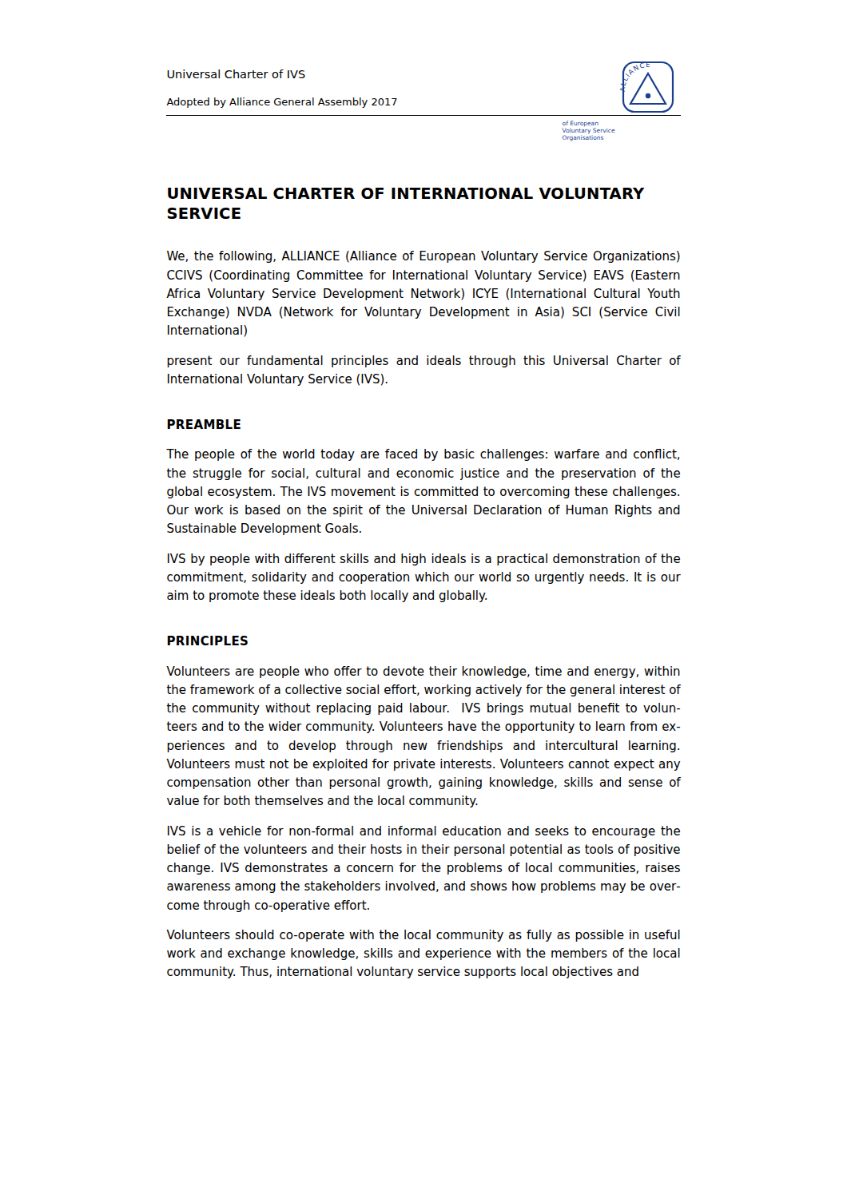ALLIANCE
of European
Voluntary Service
Organisations
Universal Charter of IVS
Adopted by Alliance General Assembly 2017
UNIVERSAL CHARTER OF INTERNATIONAL VOLUNTARY SERVICE
We, the following, ALLIANCE (Alliance of European Voluntary Service Organizations) CCIVS (Coordinating Committee for International Voluntary Service) EAVS (Eastern Africa Voluntary Service Development Network) ICYE (International Cultural Youth Exchange) NVDA (Network for Voluntary Development in Asia) SCI (Service Civil International)
present our fundamental principles and ideals through this Universal Charter of International Voluntary Service (IVS).
PREAMBLE
The people of the world today are faced by basic challenges: warfare and conflict, the struggle for social, cultural and economic justice and the preservation of the global ecosystem. The IVS movement is committed to overcoming these challenges. Our work is based on the spirit of the Universal Declaration of Human Rights and Sustainable Development Goals.
IVS by people with different skills and high ideals is a practical demonstration of the commitment, solidarity and cooperation which our world so urgently needs. It is our aim to promote these ideals both locally and globally.
PRINCIPLES
Volunteers are people who offer to devote their knowledge, time and energy, within the framework of a collective social effort, working actively for the general interest of the community without replacing paid labour. IVS brings mutual benefit to volunteers and to the wider community. Volunteers have the opportunity to learn from experiences and to develop through new friendships and intercultural learning. Volunteers must not be exploited for private interests. Volunteers cannot expect any compensation other than personal growth, gaining knowledge, skills and sense of value for both themselves and the local community.
IVS is a vehicle for non-formal and informal education and seeks to encourage the belief of the volunteers and their hosts in their personal potential as tools of positive change. IVS demonstrates a concern for the problems of local communities, raises awareness among the stakeholders involved, and shows how problems may be overcome through co-operative effort.
Volunteers should co-operate with the local community as fully as possible in useful work and exchange knowledge, skills and experience with the members of the local community. Thus, international voluntary service supports local objectives and